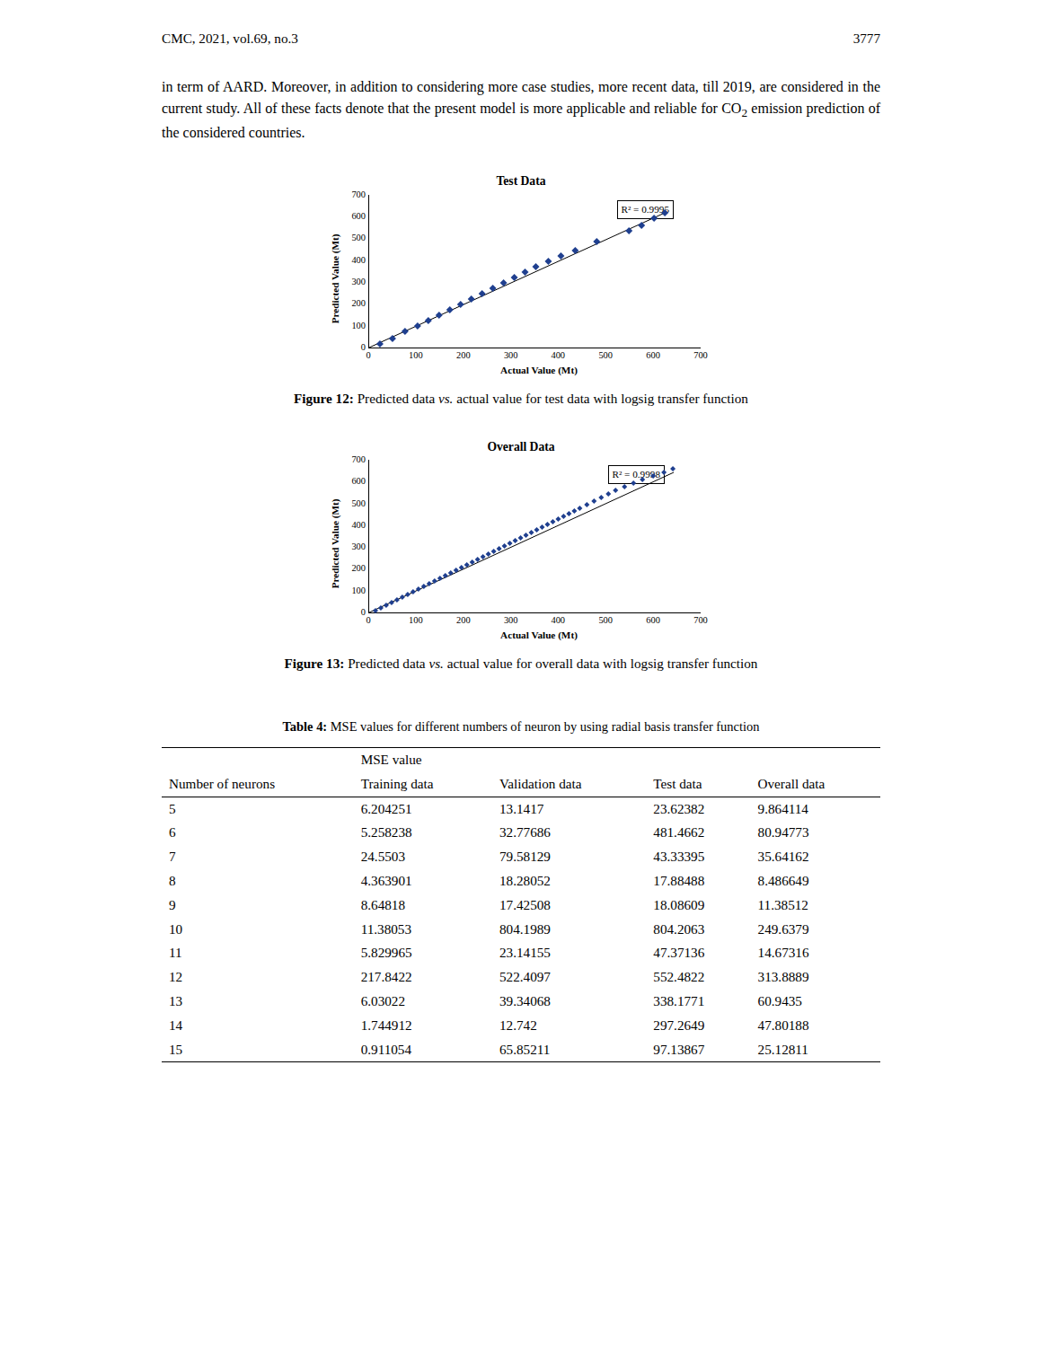CMC, 2021, vol.69, no.3 3777
in term of AARD. Moreover, in addition to considering more case studies, more recent data, till 2019, are considered in the current study. All of these facts denote that the present model is more applicable and reliable for CO2 emission prediction of the considered countries.
Test Data
Predicted Value (Mt)
700 600 500 400 300 200 100 0
R² = 0.9995
0 100 200 300 400 500 600 700
Actual Value (Mt)
Figure 12: Predicted data vs. actual value for test data with logsig transfer function
Overall Data
Predicted Value (Mt)
700 600 500 400 300 200 100 0
R² = 0.9998
0 100 200 300 400 500 600 700
Actual Value (Mt)
Figure 13: Predicted data vs. actual value for overall data with logsig transfer function
Table 4: MSE values for different numbers of neuron by using radial basis transfer function
| | MSE value |
| --- | --- |
| Number of neurons | Training data | Validation data | Test data | Overall data |
| 5 | 6.204251 | 13.1417 | 23.62382 | 9.864114 |
| 6 | 5.258238 | 32.77686 | 481.4662 | 80.94773 |
| 7 | 24.5503 | 79.58129 | 43.33395 | 35.64162 |
| 8 | 4.363901 | 18.28052 | 17.88488 | 8.486649 |
| 9 | 8.64818 | 17.42508 | 18.08609 | 11.38512 |
| 10 | 11.38053 | 804.1989 | 804.2063 | 249.6379 |
| 11 | 5.829965 | 23.14155 | 47.37136 | 14.67316 |
| 12 | 217.8422 | 522.4097 | 552.4822 | 313.8889 |
| 13 | 6.03022 | 39.34068 | 338.1771 | 60.9435 |
| 14 | 1.744912 | 12.742 | 297.2649 | 47.80188 |
| 15 | 0.911054 | 65.85211 | 97.13867 | 25.12811 |